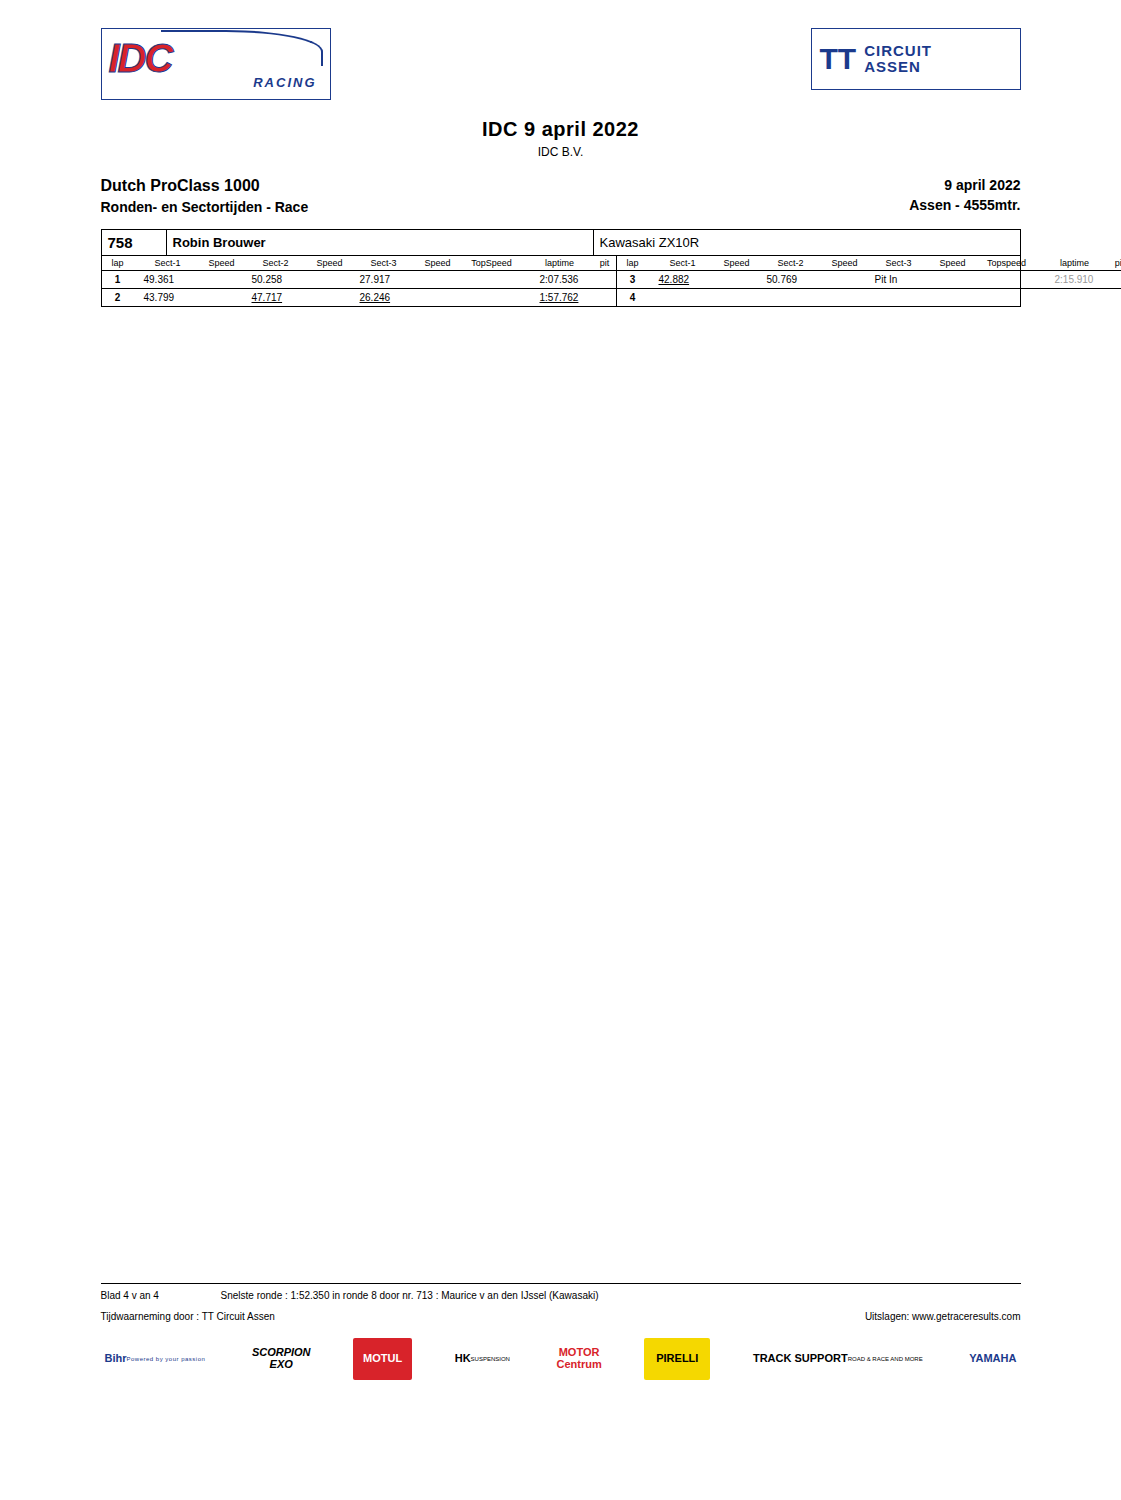IDC
RACING
TT
CIRCUIT
ASSEN
IDC 9 april 2022
IDC B.V.
Dutch ProClass 1000
Ronden- en Sectortijden - Race
9 april 2022
Assen - 4555mtr.
| 758 | Robin Brouwer | Kawasaki ZX10R |
| / lap / Sect-1 / Speed / Sect-2 / Speed / Sect-3 / Speed / TopSpeed / laptime / pit / lap / Sect-1 / Speed / Sect-2 / Speed / Sect-3 / Speed / Topspeed / laptime / pit / / --- / --- / --- / --- / --- / --- / --- / --- / --- / --- / --- / --- / --- / --- / --- / --- / --- / --- / --- / --- / / 1 / 49.361 / / 50.258 / / 27.917 / / / 2:07.536 / / 3 / 42.882 / / 50.769 / / Pit In / / / 2:15.910 / / / 2 / 43.799 / / 47.717 / / 26.246 / / / 1:57.762 / / 4 / / / / / / / / / / |
Blad 4 v an 4
Snelste ronde : 1:52.350 in ronde 8 door nr. 713 : Maurice v an den IJssel (Kawasaki)
Tijdwaarneming door : TT Circuit Assen
Uitslagen: www.getraceresults.com
BihrPowered by your passion
SCORPION
EXO
MOTUL
HKSUSPENSION
MOTOR
Centrum
PIRELLI
TRACK SUPPORTROAD & RACE AND MORE
YAMAHA